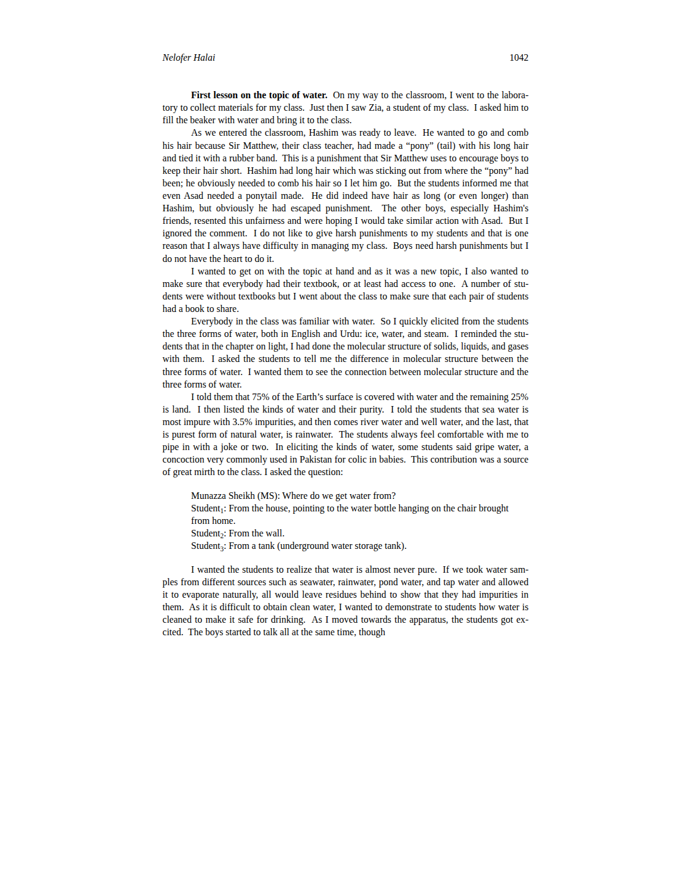Nelofer Halai 1042
First lesson on the topic of water. On my way to the classroom, I went to the laboratory to collect materials for my class. Just then I saw Zia, a student of my class. I asked him to fill the beaker with water and bring it to the class.
As we entered the classroom, Hashim was ready to leave. He wanted to go and comb his hair because Sir Matthew, their class teacher, had made a “pony” (tail) with his long hair and tied it with a rubber band. This is a punishment that Sir Matthew uses to encourage boys to keep their hair short. Hashim had long hair which was sticking out from where the “pony” had been; he obviously needed to comb his hair so I let him go. But the students informed me that even Asad needed a ponytail made. He did indeed have hair as long (or even longer) than Hashim, but obviously he had escaped punishment. The other boys, especially Hashim's friends, resented this unfairness and were hoping I would take similar action with Asad. But I ignored the comment. I do not like to give harsh punishments to my students and that is one reason that I always have difficulty in managing my class. Boys need harsh punishments but I do not have the heart to do it.
I wanted to get on with the topic at hand and as it was a new topic, I also wanted to make sure that everybody had their textbook, or at least had access to one. A number of students were without textbooks but I went about the class to make sure that each pair of students had a book to share.
Everybody in the class was familiar with water. So I quickly elicited from the students the three forms of water, both in English and Urdu: ice, water, and steam. I reminded the students that in the chapter on light, I had done the molecular structure of solids, liquids, and gases with them. I asked the students to tell me the difference in molecular structure between the three forms of water. I wanted them to see the connection between molecular structure and the three forms of water.
I told them that 75% of the Earth’s surface is covered with water and the remaining 25% is land. I then listed the kinds of water and their purity. I told the students that sea water is most impure with 3.5% impurities, and then comes river water and well water, and the last, that is purest form of natural water, is rainwater. The students always feel comfortable with me to pipe in with a joke or two. In eliciting the kinds of water, some students said gripe water, a concoction very commonly used in Pakistan for colic in babies. This contribution was a source of great mirth to the class. I asked the question:
Munazza Sheikh (MS): Where do we get water from?
Student1: From the house, pointing to the water bottle hanging on the chair brought from home.
Student2: From the wall.
Student3: From a tank (underground water storage tank).
I wanted the students to realize that water is almost never pure. If we took water samples from different sources such as seawater, rainwater, pond water, and tap water and allowed it to evaporate naturally, all would leave residues behind to show that they had impurities in them. As it is difficult to obtain clean water, I wanted to demonstrate to students how water is cleaned to make it safe for drinking. As I moved towards the apparatus, the students got excited. The boys started to talk all at the same time, though